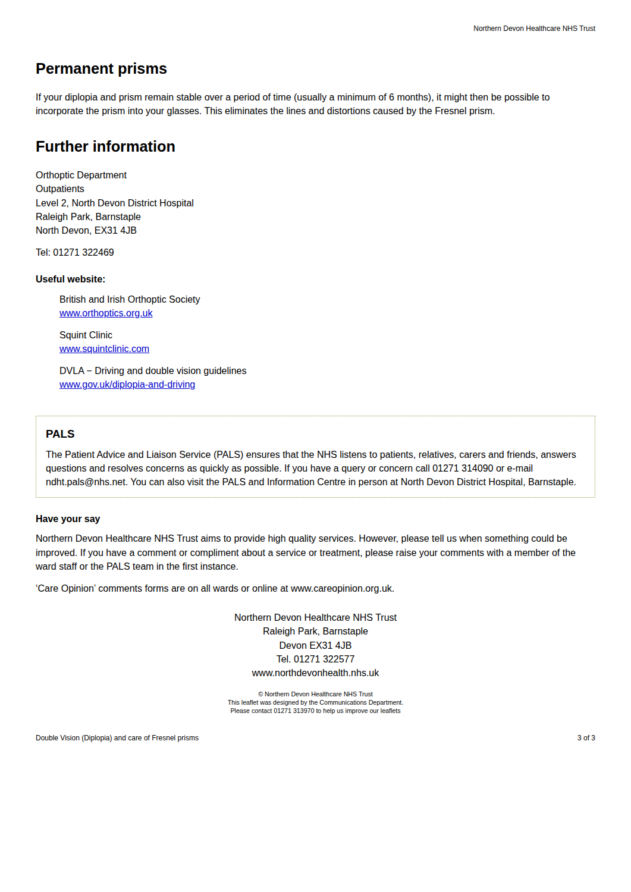Northern Devon Healthcare NHS Trust
Permanent prisms
If your diplopia and prism remain stable over a period of time (usually a minimum of 6 months), it might then be possible to incorporate the prism into your glasses. This eliminates the lines and distortions caused by the Fresnel prism.
Further information
Orthoptic Department
Outpatients
Level 2, North Devon District Hospital
Raleigh Park, Barnstaple
North Devon, EX31 4JB
Tel: 01271 322469
Useful website:
British and Irish Orthoptic Society
www.orthoptics.org.uk
Squint Clinic
www.squintclinic.com
DVLA − Driving and double vision guidelines
www.gov.uk/diplopia-and-driving
PALS
The Patient Advice and Liaison Service (PALS) ensures that the NHS listens to patients, relatives, carers and friends, answers questions and resolves concerns as quickly as possible. If you have a query or concern call 01271 314090 or e-mail ndht.pals@nhs.net. You can also visit the PALS and Information Centre in person at North Devon District Hospital, Barnstaple.
Have your say
Northern Devon Healthcare NHS Trust aims to provide high quality services. However, please tell us when something could be improved. If you have a comment or compliment about a service or treatment, please raise your comments with a member of the ward staff or the PALS team in the first instance.
‘Care Opinion’ comments forms are on all wards or online at www.careopinion.org.uk.
Northern Devon Healthcare NHS Trust
Raleigh Park, Barnstaple
Devon EX31 4JB
Tel. 01271 322577
www.northdevonhealth.nhs.uk
© Northern Devon Healthcare NHS Trust
This leaflet was designed by the Communications Department.
Please contact 01271 313970 to help us improve our leaflets
Double Vision (Diplopia) and care of Fresnel prisms 3 of 3